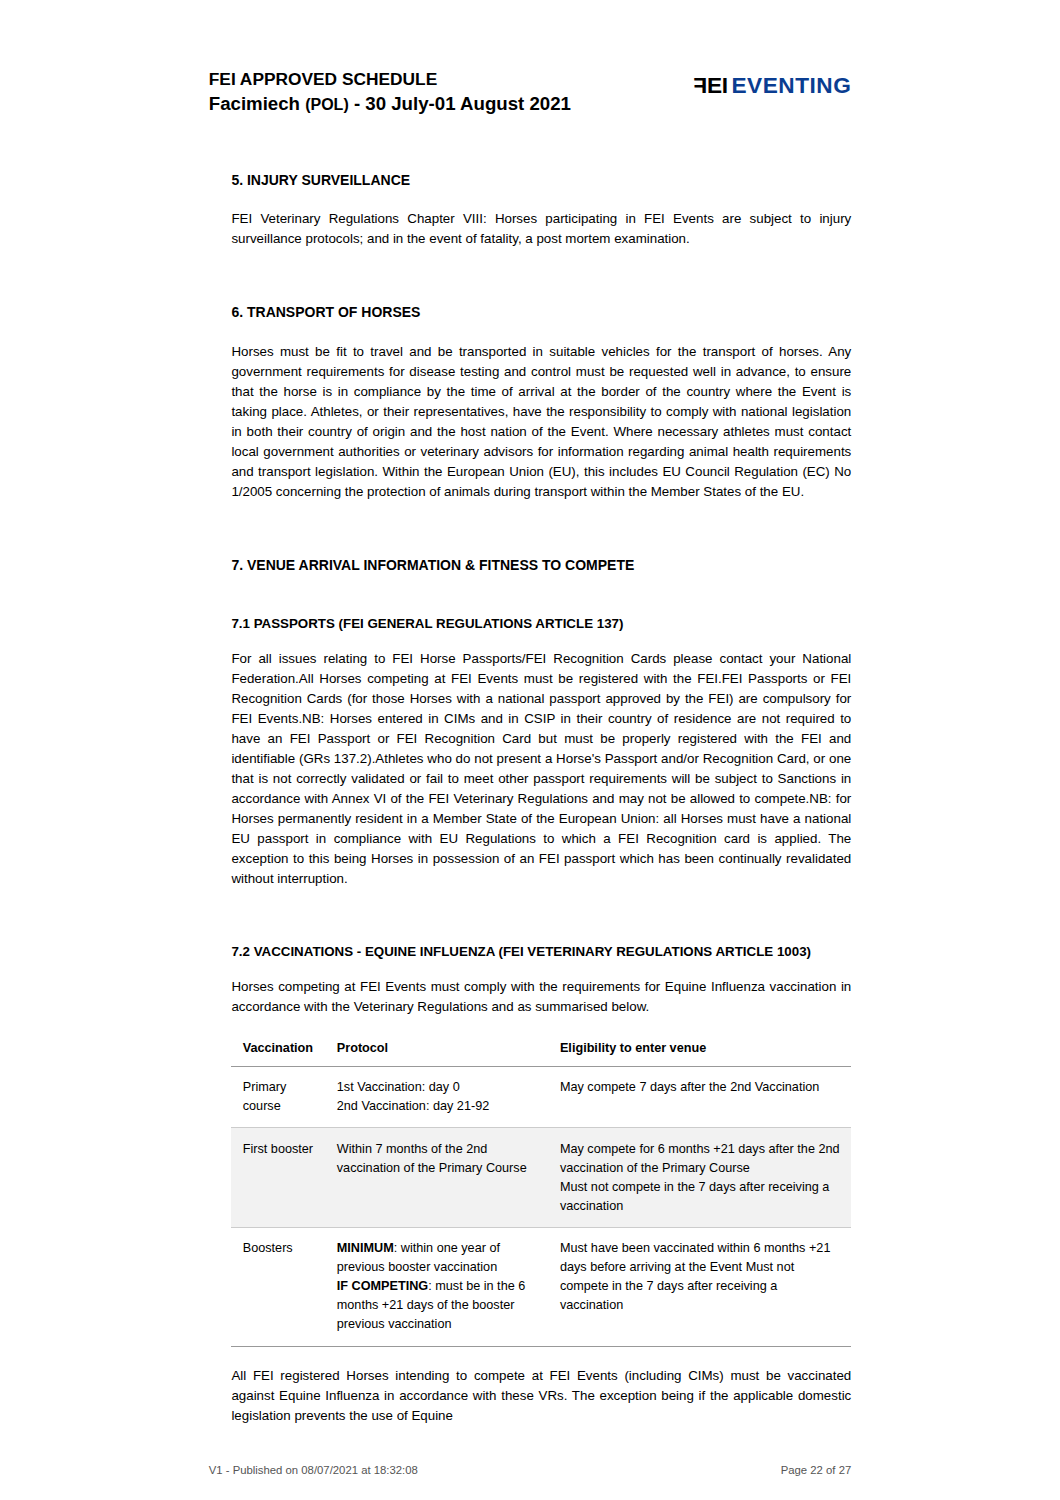FEI APPROVED SCHEDULE
Facimiech (POL) - 30 July-01 August 2021
FEI EVENTING
5. INJURY SURVEILLANCE
FEI Veterinary Regulations Chapter VIII: Horses participating in FEI Events are subject to injury surveillance protocols; and in the event of fatality, a post mortem examination.
6. TRANSPORT OF HORSES
Horses must be fit to travel and be transported in suitable vehicles for the transport of horses. Any government requirements for disease testing and control must be requested well in advance, to ensure that the horse is in compliance by the time of arrival at the border of the country where the Event is taking place. Athletes, or their representatives, have the responsibility to comply with national legislation in both their country of origin and the host nation of the Event. Where necessary athletes must contact local government authorities or veterinary advisors for information regarding animal health requirements and transport legislation. Within the European Union (EU), this includes EU Council Regulation (EC) No 1/2005 concerning the protection of animals during transport within the Member States of the EU.
7. VENUE ARRIVAL INFORMATION & FITNESS TO COMPETE
7.1 PASSPORTS (FEI GENERAL REGULATIONS ARTICLE 137)
For all issues relating to FEI Horse Passports/FEI Recognition Cards please contact your National Federation.All Horses competing at FEI Events must be registered with the FEI.FEI Passports or FEI Recognition Cards (for those Horses with a national passport approved by the FEI) are compulsory for FEI Events.NB: Horses entered in CIMs and in CSIP in their country of residence are not required to have an FEI Passport or FEI Recognition Card but must be properly registered with the FEI and identifiable (GRs 137.2).Athletes who do not present a Horse's Passport and/or Recognition Card, or one that is not correctly validated or fail to meet other passport requirements will be subject to Sanctions in accordance with Annex VI of the FEI Veterinary Regulations and may not be allowed to compete.NB: for Horses permanently resident in a Member State of the European Union: all Horses must have a national EU passport in compliance with EU Regulations to which a FEI Recognition card is applied. The exception to this being Horses in possession of an FEI passport which has been continually revalidated without interruption.
7.2 VACCINATIONS - EQUINE INFLUENZA (FEI VETERINARY REGULATIONS ARTICLE 1003)
Horses competing at FEI Events must comply with the requirements for Equine Influenza vaccination in accordance with the Veterinary Regulations and as summarised below.
| Vaccination | Protocol | Eligibility to enter venue |
| --- | --- | --- |
| Primary course | 1st Vaccination: day 0 2nd Vaccination: day 21-92 | May compete 7 days after the 2nd Vaccination |
| First booster | Within 7 months of the 2nd vaccination of the Primary Course | May compete for 6 months +21 days after the 2nd vaccination of the Primary Course Must not compete in the 7 days after receiving a vaccination |
| Boosters | MINIMUM : within one year of previous booster vaccination IF COMPETING : must be in the 6 months +21 days of the booster previous vaccination | Must have been vaccinated within 6 months +21 days before arriving at the Event Must not compete in the 7 days after receiving a vaccination |
All FEI registered Horses intending to compete at FEI Events (including CIMs) must be vaccinated against Equine Influenza in accordance with these VRs. The exception being if the applicable domestic legislation prevents the use of Equine
V1 - Published on 08/07/2021 at 18:32:08 Page 22 of 27